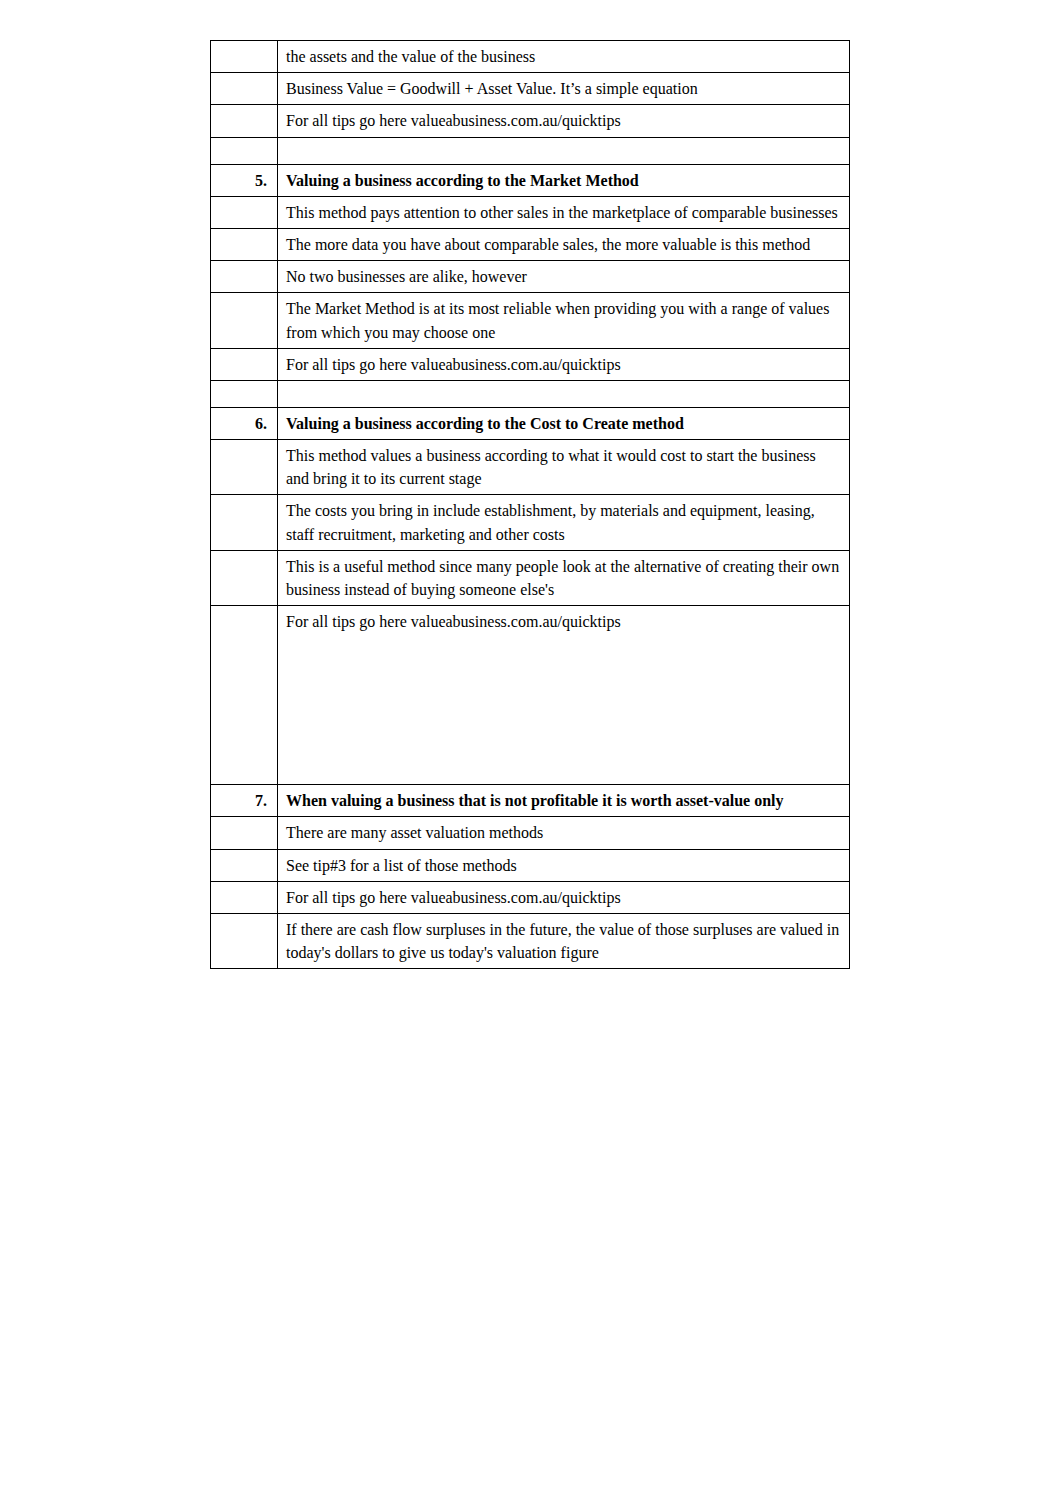| | the assets and the value of the business |
| | Business Value = Goodwill + Asset Value. It’s a simple equation |
| | For all tips go here valueabusiness.com.au/quicktips |
| 5. | Valuing a business according to the Market Method |
| | This method pays attention to other sales in the marketplace of comparable businesses |
| | The more data you have about comparable sales, the more valuable is this method |
| | No two businesses are alike, however |
| | The Market Method is at its most reliable when providing you with a range of values from which you may choose one |
| | For all tips go here valueabusiness.com.au/quicktips |
| 6. | Valuing a business according to the Cost to Create method |
| | This method values a business according to what it would cost to start the business and bring it to its current stage |
| | The costs you bring in include establishment, by materials and equipment, leasing, staff recruitment, marketing and other costs |
| | This is a useful method since many people look at the alternative of creating their own business instead of buying someone else's |
| | For all tips go here valueabusiness.com.au/quicktips |
| 7. | When valuing a business that is not profitable it is worth asset-value only |
| | There are many asset valuation methods |
| | See tip#3 for a list of those methods |
| | For all tips go here valueabusiness.com.au/quicktips |
| | If there are cash flow surpluses in the future, the value of those surpluses are valued in today's dollars to give us today's valuation figure |